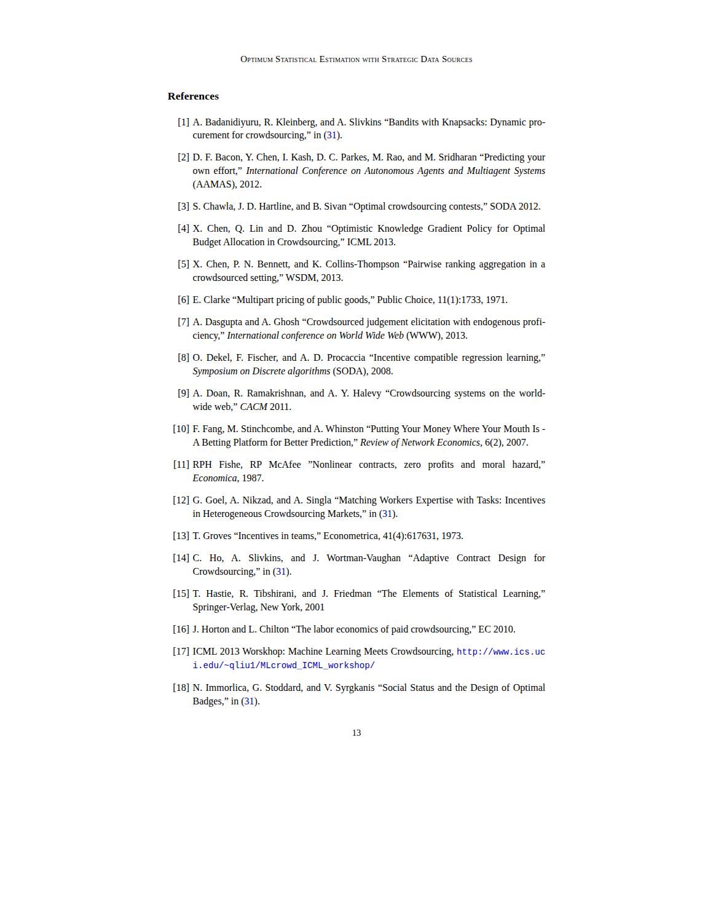Optimum Statistical Estimation with Strategic Data Sources
References
[1] A. Badanidiyuru, R. Kleinberg, and A. Slivkins “Bandits with Knapsacks: Dynamic procurement for crowdsourcing,” in (31).
[2] D. F. Bacon, Y. Chen, I. Kash, D. C. Parkes, M. Rao, and M. Sridharan “Predicting your own effort,” International Conference on Autonomous Agents and Multiagent Systems (AAMAS), 2012.
[3] S. Chawla, J. D. Hartline, and B. Sivan “Optimal crowdsourcing contests,” SODA 2012.
[4] X. Chen, Q. Lin and D. Zhou “Optimistic Knowledge Gradient Policy for Optimal Budget Allocation in Crowdsourcing,” ICML 2013.
[5] X. Chen, P. N. Bennett, and K. Collins-Thompson “Pairwise ranking aggregation in a crowdsourced setting,” WSDM, 2013.
[6] E. Clarke “Multipart pricing of public goods,” Public Choice, 11(1):1733, 1971.
[7] A. Dasgupta and A. Ghosh “Crowdsourced judgement elicitation with endogenous proficiency,” International conference on World Wide Web (WWW), 2013.
[8] O. Dekel, F. Fischer, and A. D. Procaccia “Incentive compatible regression learning,” Symposium on Discrete algorithms (SODA), 2008.
[9] A. Doan, R. Ramakrishnan, and A. Y. Halevy “Crowdsourcing systems on the world-wide web,” CACM 2011.
[10] F. Fang, M. Stinchcombe, and A. Whinston “Putting Your Money Where Your Mouth Is - A Betting Platform for Better Prediction,” Review of Network Economics, 6(2), 2007.
[11] RPH Fishe, RP McAfee ”Nonlinear contracts, zero profits and moral hazard,” Economica, 1987.
[12] G. Goel, A. Nikzad, and A. Singla “Matching Workers Expertise with Tasks: Incentives in Heterogeneous Crowdsourcing Markets,” in (31).
[13] T. Groves “Incentives in teams,” Econometrica, 41(4):617631, 1973.
[14] C. Ho, A. Slivkins, and J. Wortman-Vaughan “Adaptive Contract Design for Crowdsourcing,” in (31).
[15] T. Hastie, R. Tibshirani, and J. Friedman “The Elements of Statistical Learning,” Springer-Verlag, New York, 2001
[16] J. Horton and L. Chilton “The labor economics of paid crowdsourcing,” EC 2010.
[17] ICML 2013 Worskhop: Machine Learning Meets Crowdsourcing, http://www.ics.uci.edu/~qliu1/MLcrowd_ICML_workshop/
[18] N. Immorlica, G. Stoddard, and V. Syrgkanis “Social Status and the Design of Optimal Badges,” in (31).
13